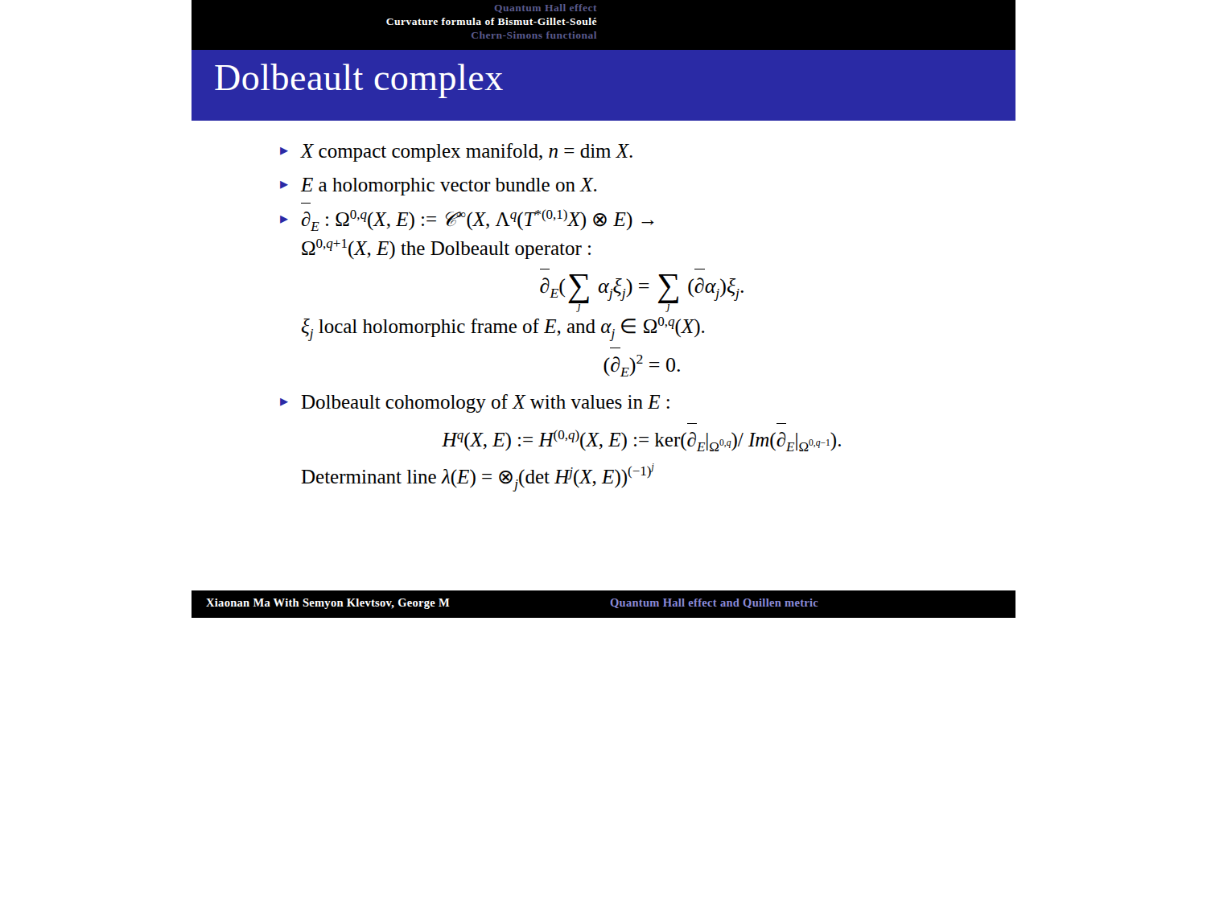Quantum Hall effect
Curvature formula of Bismut-Gillet-Soulé
Chern-Simons functional
Dolbeault complex
X compact complex manifold, n = dim X.
E a holomorphic vector bundle on X.
∂E : Ω0,q(X, E) := 𝒞∞(X, Λq(T*(0,1)X) ⊗ E) →
Ω0,q+1(X, E) the Dolbeault operator :
∂E(∑j αjξj) = ∑j (∂αj)ξj.
ξj local holomorphic frame of E, and αj ∈ Ω0,q(X).
(∂E)2 = 0.
Dolbeault cohomology of X with values in E :
Hq(X, E) := H(0,q)(X, E) := ker(∂E|Ω0,q)/ Im(∂E|Ω0,q−1).
Determinant line λ(E) = ⊗j(det Hj(X, E))(−1)j
Xiaonan Ma With Semyon Klevtsov, George M
Quantum Hall effect and Quillen metric